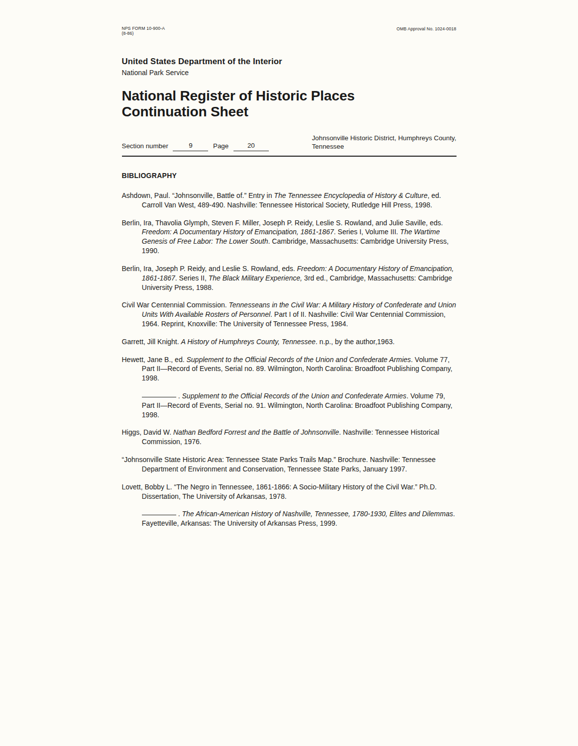NPS FORM 10-900-A
(8-86)
OMB Approval No. 1024-0018
United States Department of the Interior
National Park Service
National Register of Historic Places
Continuation Sheet
Section number 9 Page 20
Johnsonville Historic District, Humphreys County,
Tennessee
BIBLIOGRAPHY
Ashdown, Paul. “Johnsonville, Battle of.” Entry in The Tennessee Encyclopedia of History & Culture, ed. Carroll Van West, 489-490. Nashville: Tennessee Historical Society, Rutledge Hill Press, 1998.
Berlin, Ira, Thavolia Glymph, Steven F. Miller, Joseph P. Reidy, Leslie S. Rowland, and Julie Saville, eds. Freedom: A Documentary History of Emancipation, 1861-1867. Series I, Volume III. The Wartime Genesis of Free Labor: The Lower South. Cambridge, Massachusetts: Cambridge University Press, 1990.
Berlin, Ira, Joseph P. Reidy, and Leslie S. Rowland, eds. Freedom: A Documentary History of Emancipation, 1861-1867. Series II, The Black Military Experience, 3rd ed., Cambridge, Massachusetts: Cambridge University Press, 1988.
Civil War Centennial Commission. Tennesseans in the Civil War: A Military History of Confederate and Union Units With Available Rosters of Personnel. Part I of II. Nashville: Civil War Centennial Commission, 1964. Reprint, Knoxville: The University of Tennessee Press, 1984.
Garrett, Jill Knight. A History of Humphreys County, Tennessee. n.p., by the author,1963.
Hewett, Jane B., ed. Supplement to the Official Records of the Union and Confederate Armies. Volume 77, Part II—Record of Events, Serial no. 89. Wilmington, North Carolina: Broadfoot Publishing Company, 1998.
. Supplement to the Official Records of the Union and Confederate Armies. Volume 79, Part II—Record of Events, Serial no. 91. Wilmington, North Carolina: Broadfoot Publishing Company, 1998.
Higgs, David W. Nathan Bedford Forrest and the Battle of Johnsonville. Nashville: Tennessee Historical Commission, 1976.
“Johnsonville State Historic Area: Tennessee State Parks Trails Map.” Brochure. Nashville: Tennessee Department of Environment and Conservation, Tennessee State Parks, January 1997.
Lovett, Bobby L. “The Negro in Tennessee, 1861-1866: A Socio-Military History of the Civil War.” Ph.D. Dissertation, The University of Arkansas, 1978.
. The African-American History of Nashville, Tennessee, 1780-1930, Elites and Dilemmas. Fayetteville, Arkansas: The University of Arkansas Press, 1999.